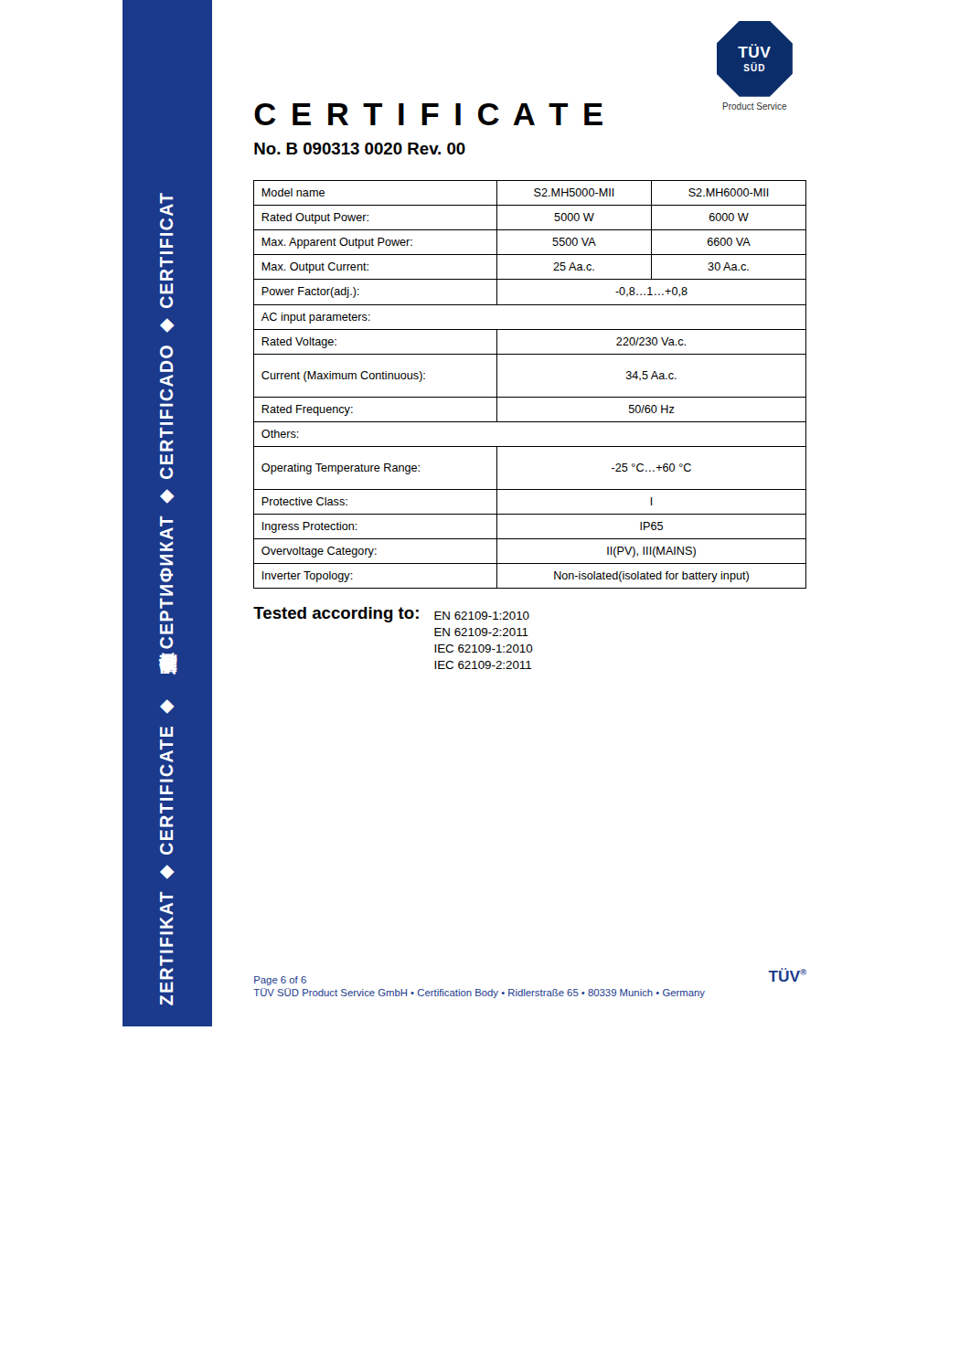ZERTIFIKAT ◆ CERTIFICATE ◆ 認證證書 ◆ CEPTИФИКАТ ◆ CERTIFICADO ◆ CERTIFICAT
TÜV SÜD
Product Service
C E R T I F I C A T E
No. B 090313 0020 Rev. 00
| Model name | S2.MH5000-MII | S2.MH6000-MII |
| Rated Output Power: | 5000 W | 6000 W |
| Max. Apparent Output Power: | 5500 VA | 6600 VA |
| Max. Output Current: | 25 Aa.c. | 30 Aa.c. |
| Power Factor(adj.): | -0,8…1…+0,8 |
| AC input parameters: |
| Rated Voltage: | 220/230 Va.c. |
| Current (Maximum Continuous): | 34,5 Aa.c. |
| Rated Frequency: | 50/60 Hz |
| Others: |
| Operating Temperature Range: | -25 °C…+60 °C |
| Protective Class: | I |
| Ingress Protection: | IP65 |
| Overvoltage Category: | II(PV), III(MAINS) |
| Inverter Topology: | Non-isolated(isolated for battery input) |
Tested according to:
EN 62109-1:2010
EN 62109-2:2011
IEC 62109-1:2010
IEC 62109-2:2011
Page 6 of 6
TÜV SÜD Product Service GmbH • Certification Body • Ridlerstraße 65 • 80339 Munich • Germany
TÜV®